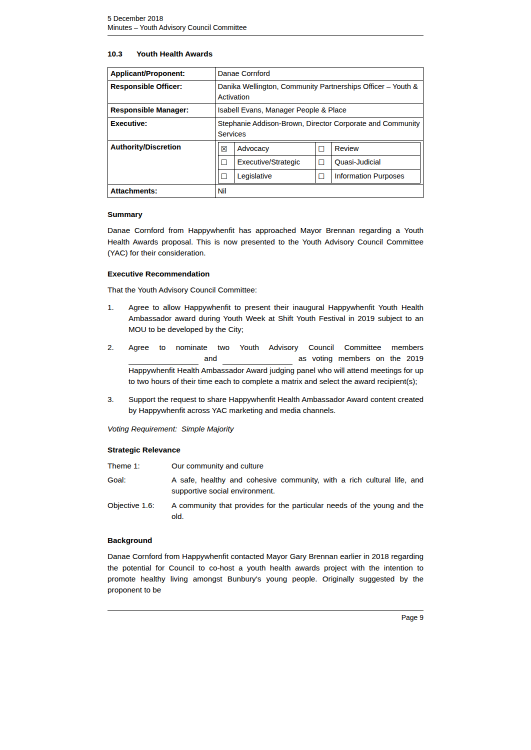5 December 2018
Minutes – Youth Advisory Council Committee
10.3 Youth Health Awards
| Applicant/Proponent: | Danae Cornford |
| Responsible Officer: | Danika Wellington, Community Partnerships Officer – Youth & Activation |
| Responsible Manager: | Isabell Evans, Manager People & Place |
| Executive: | Stephanie Addison-Brown, Director Corporate and Community Services |
| Authority/Discretion | / ☒ / Advocacy / ☐ / Review / / ☐ / Executive/Strategic / ☐ / Quasi-Judicial / / ☐ / Legislative / ☐ / Information Purposes / |
| Attachments: | Nil |
Summary
Danae Cornford from Happywhenfit has approached Mayor Brennan regarding a Youth Health Awards proposal. This is now presented to the Youth Advisory Council Committee (YAC) for their consideration.
Executive Recommendation
That the Youth Advisory Council Committee:
Agree to allow Happywhenfit to present their inaugural Happywhenfit Youth Health Ambassador award during Youth Week at Shift Youth Festival in 2019 subject to an MOU to be developed by the City;
Agree to nominate two Youth Advisory Council Committee members and as voting members on the 2019 Happywhenfit Health Ambassador Award judging panel who will attend meetings for up to two hours of their time each to complete a matrix and select the award recipient(s);
Support the request to share Happywhenfit Health Ambassador Award content created by Happywhenfit across YAC marketing and media channels.
Voting Requirement: Simple Majority
Strategic Relevance
| Theme 1: | Our community and culture |
| Goal: | A safe, healthy and cohesive community, with a rich cultural life, and supportive social environment. |
| Objective 1.6: | A community that provides for the particular needs of the young and the old. |
Background
Danae Cornford from Happywhenfit contacted Mayor Gary Brennan earlier in 2018 regarding the potential for Council to co-host a youth health awards project with the intention to promote healthy living amongst Bunbury's young people. Originally suggested by the proponent to be
Page 9